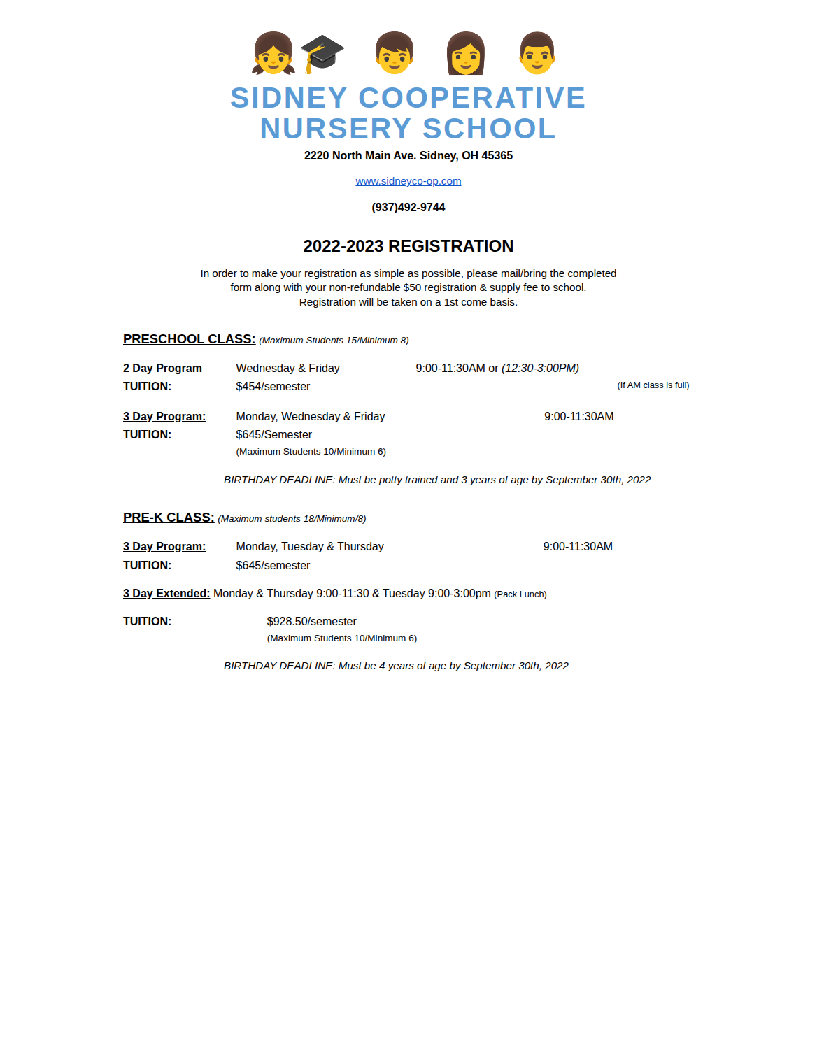👧‍🎓 👦 👩 👨
SIDNEY COOPERATIVE
NURSERY SCHOOL
2220 North Main Ave. Sidney, OH 45365
www.sidneyco-op.com
(937)492-9744
2022-2023 REGISTRATION
In order to make your registration as simple as possible, please mail/bring the completed form along with your non-refundable $50 registration & supply fee to school.
Registration will be taken on a 1st come basis.
PRESCHOOL CLASS:
(Maximum Students 15/Minimum 8)
| 2 Day Program | Wednesday & Friday | 9:00-11:30AM or (12:30-3:00PM) |
| TUITION: | $454/semester | (If AM class is full) |
| 3 Day Program: | Monday, Wednesday & Friday | 9:00-11:30AM |
| TUITION: | $645/Semester | |
| | (Maximum Students 10/Minimum 6) | |
BIRTHDAY DEADLINE: Must be potty trained and 3 years of age by September 30th, 2022
PRE-K CLASS:
(Maximum students 18/Minimum/8)
| 3 Day Program: | Monday, Tuesday & Thursday | 9:00-11:30AM |
| TUITION: | $645/semester | |
3 Day Extended: Monday & Thursday 9:00-11:30 & Tuesday 9:00-3:00pm (Pack Lunch)
| TUITION: | $928.50/semester | |
| | (Maximum Students 10/Minimum 6) | |
BIRTHDAY DEADLINE: Must be 4 years of age by September 30th, 2022